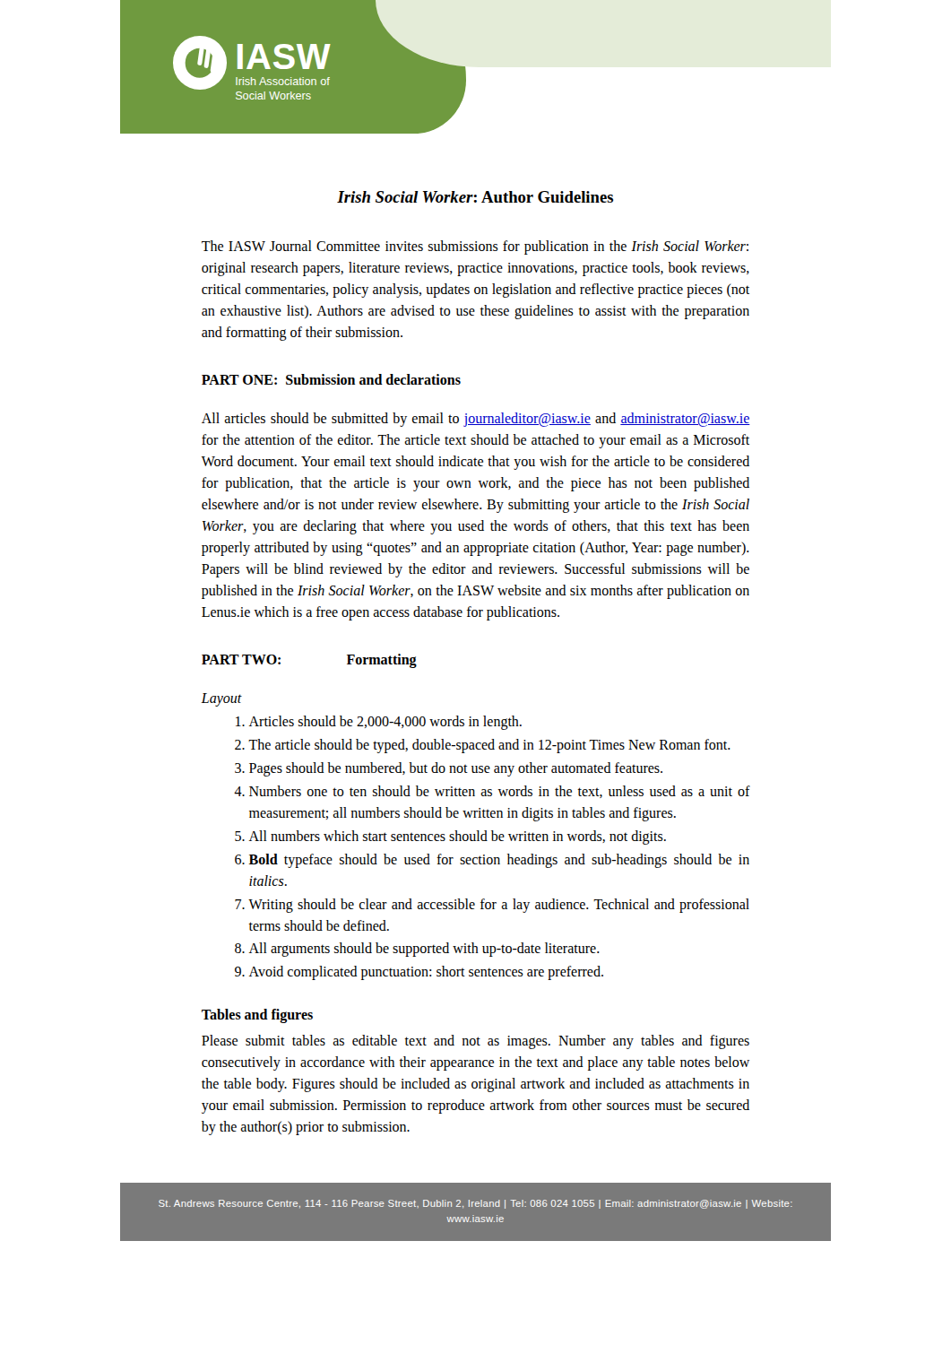IASW Irish Association of Social Workers
Irish Social Worker: Author Guidelines
The IASW Journal Committee invites submissions for publication in the Irish Social Worker: original research papers, literature reviews, practice innovations, practice tools, book reviews, critical commentaries, policy analysis, updates on legislation and reflective practice pieces (not an exhaustive list). Authors are advised to use these guidelines to assist with the preparation and formatting of their submission.
PART ONE: Submission and declarations
All articles should be submitted by email to journaleditor@iasw.ie and administrator@iasw.ie for the attention of the editor. The article text should be attached to your email as a Microsoft Word document. Your email text should indicate that you wish for the article to be considered for publication, that the article is your own work, and the piece has not been published elsewhere and/or is not under review elsewhere. By submitting your article to the Irish Social Worker, you are declaring that where you used the words of others, that this text has been properly attributed by using “quotes” and an appropriate citation (Author, Year: page number). Papers will be blind reviewed by the editor and reviewers. Successful submissions will be published in the Irish Social Worker, on the IASW website and six months after publication on Lenus.ie which is a free open access database for publications.
PART TWO: Formatting
Layout
Articles should be 2,000-4,000 words in length.
The article should be typed, double-spaced and in 12-point Times New Roman font.
Pages should be numbered, but do not use any other automated features.
Numbers one to ten should be written as words in the text, unless used as a unit of measurement; all numbers should be written in digits in tables and figures.
All numbers which start sentences should be written in words, not digits.
Bold typeface should be used for section headings and sub-headings should be in italics.
Writing should be clear and accessible for a lay audience. Technical and professional terms should be defined.
All arguments should be supported with up-to-date literature.
Avoid complicated punctuation: short sentences are preferred.
Tables and figures
Please submit tables as editable text and not as images. Number any tables and figures consecutively in accordance with their appearance in the text and place any table notes below the table body. Figures should be included as original artwork and included as attachments in your email submission. Permission to reproduce artwork from other sources must be secured by the author(s) prior to submission.
St. Andrews Resource Centre, 114 - 116 Pearse Street, Dublin 2, Ireland|Tel: 086 024 1055|Email: administrator@iasw.ie|Website: www.iasw.ie